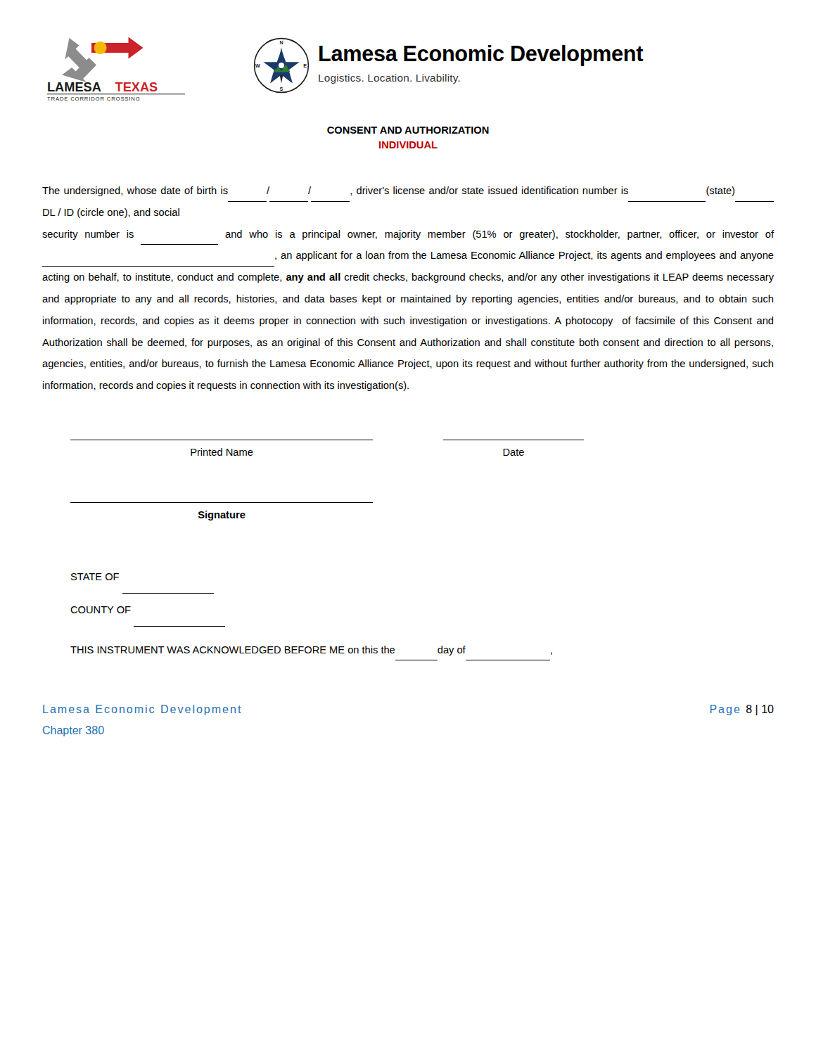LAMESA TEXAS TRADE CORRIDOR CROSSING
N S W E
Lamesa Economic Development
Logistics. Location. Livability.
CONSENT AND AUTHORIZATION
INDIVIDUAL
The undersigned, whose date of birth is / / , driver's license and/or state issued identification number is (state) DL / ID (circle one), and social
security number is and who is a principal owner, majority member (51% or greater), stockholder, partner, officer, or investor of , an applicant for a loan from the Lamesa Economic Alliance Project, its agents and employees and anyone acting on behalf, to institute, conduct and complete, any and all credit checks, background checks, and/or any other investigations it LEAP deems necessary and appropriate to any and all records, histories, and data bases kept or maintained by reporting agencies, entities and/or bureaus, and to obtain such information, records, and copies as it deems proper in connection with such investigation or investigations. A photocopy of facsimile of this Consent and Authorization shall be deemed, for purposes, as an original of this Consent and Authorization and shall constitute both consent and direction to all persons, agencies, entities, and/or bureaus, to furnish the Lamesa Economic Alliance Project, upon its request and without further authority from the undersigned, such information, records and copies it requests in connection with its investigation(s).
Printed Name
Date
Signature
STATE OF
COUNTY OF
THIS INSTRUMENT WAS ACKNOWLEDGED BEFORE ME on this the day of ,
Lamesa Economic Development
Chapter 380
Page 8 | 10